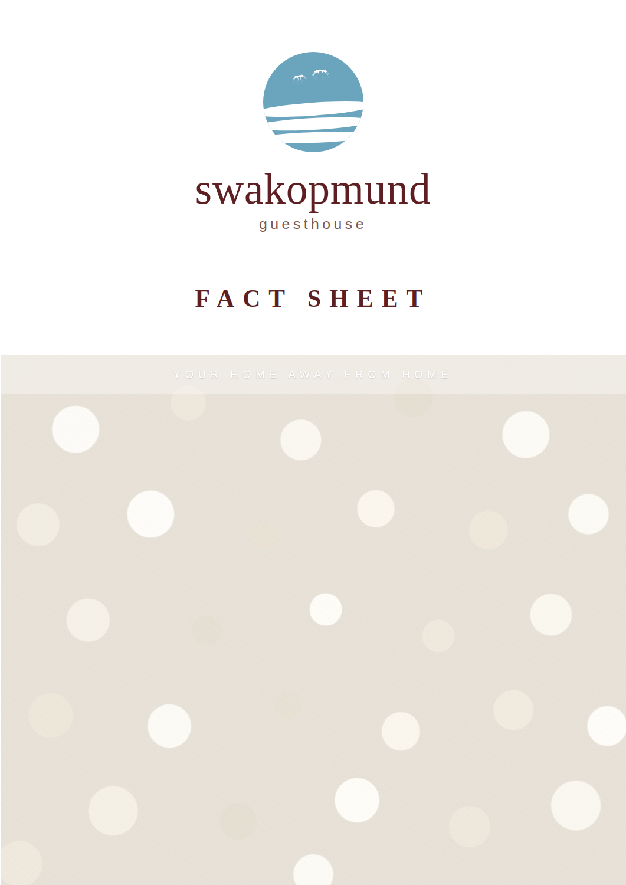swakopmund
guesthouse
Fact Sheet
Your home away from home